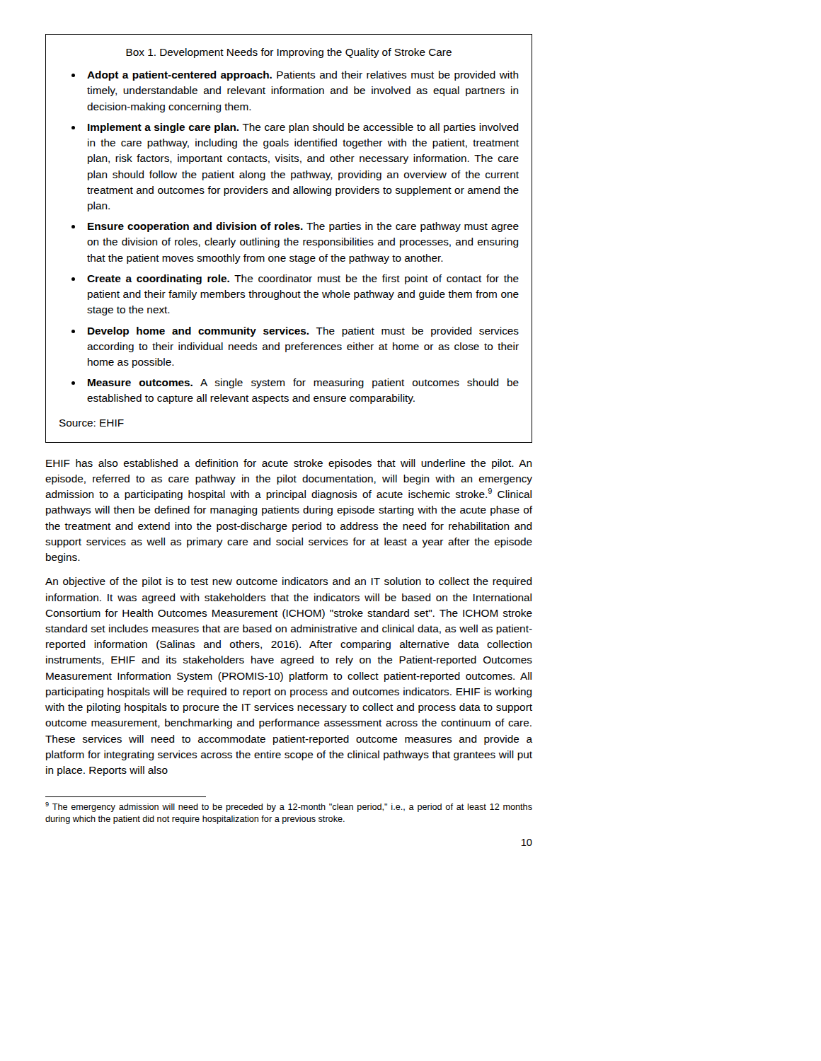Box 1. Development Needs for Improving the Quality of Stroke Care
Adopt a patient-centered approach. Patients and their relatives must be provided with timely, understandable and relevant information and be involved as equal partners in decision-making concerning them.
Implement a single care plan. The care plan should be accessible to all parties involved in the care pathway, including the goals identified together with the patient, treatment plan, risk factors, important contacts, visits, and other necessary information. The care plan should follow the patient along the pathway, providing an overview of the current treatment and outcomes for providers and allowing providers to supplement or amend the plan.
Ensure cooperation and division of roles. The parties in the care pathway must agree on the division of roles, clearly outlining the responsibilities and processes, and ensuring that the patient moves smoothly from one stage of the pathway to another.
Create a coordinating role. The coordinator must be the first point of contact for the patient and their family members throughout the whole pathway and guide them from one stage to the next.
Develop home and community services. The patient must be provided services according to their individual needs and preferences either at home or as close to their home as possible.
Measure outcomes. A single system for measuring patient outcomes should be established to capture all relevant aspects and ensure comparability.
Source: EHIF
EHIF has also established a definition for acute stroke episodes that will underline the pilot. An episode, referred to as care pathway in the pilot documentation, will begin with an emergency admission to a participating hospital with a principal diagnosis of acute ischemic stroke.9 Clinical pathways will then be defined for managing patients during episode starting with the acute phase of the treatment and extend into the post-discharge period to address the need for rehabilitation and support services as well as primary care and social services for at least a year after the episode begins.
An objective of the pilot is to test new outcome indicators and an IT solution to collect the required information. It was agreed with stakeholders that the indicators will be based on the International Consortium for Health Outcomes Measurement (ICHOM) "stroke standard set". The ICHOM stroke standard set includes measures that are based on administrative and clinical data, as well as patient-reported information (Salinas and others, 2016). After comparing alternative data collection instruments, EHIF and its stakeholders have agreed to rely on the Patient-reported Outcomes Measurement Information System (PROMIS-10) platform to collect patient-reported outcomes. All participating hospitals will be required to report on process and outcomes indicators. EHIF is working with the piloting hospitals to procure the IT services necessary to collect and process data to support outcome measurement, benchmarking and performance assessment across the continuum of care. These services will need to accommodate patient-reported outcome measures and provide a platform for integrating services across the entire scope of the clinical pathways that grantees will put in place. Reports will also
9 The emergency admission will need to be preceded by a 12-month "clean period," i.e., a period of at least 12 months during which the patient did not require hospitalization for a previous stroke.
10